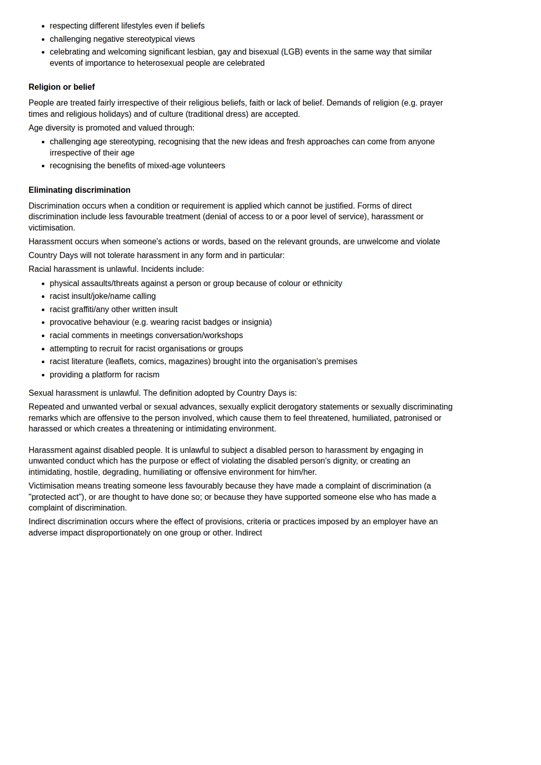respecting different lifestyles even if beliefs
challenging negative stereotypical views
celebrating and welcoming significant lesbian, gay and bisexual (LGB) events in the same way that similar events of importance to heterosexual people are celebrated
Religion or belief
People are treated fairly irrespective of their religious beliefs, faith or lack of belief. Demands of religion (e.g. prayer times and religious holidays) and of culture (traditional dress) are accepted.
Age diversity is promoted and valued through:
challenging age stereotyping, recognising that the new ideas and fresh approaches can come from anyone irrespective of their age
recognising the benefits of mixed-age volunteers
Eliminating discrimination
Discrimination occurs when a condition or requirement is applied which cannot be justified. Forms of direct discrimination include less favourable treatment (denial of access to or a poor level of service), harassment or victimisation.
Harassment occurs when someone's actions or words, based on the relevant grounds, are unwelcome and violate
Country Days will not tolerate harassment in any form and in particular:
Racial harassment is unlawful. Incidents include:
physical assaults/threats against a person or group because of colour or ethnicity
racist insult/joke/name calling
racist graffiti/any other written insult
provocative behaviour (e.g. wearing racist badges or insignia)
racial comments in meetings conversation/workshops
attempting to recruit for racist organisations or groups
racist literature (leaflets, comics, magazines) brought into the organisation's premises
providing a platform for racism
Sexual harassment is unlawful. The definition adopted by Country Days is:
Repeated and unwanted verbal or sexual advances, sexually explicit derogatory statements or sexually discriminating remarks which are offensive to the person involved, which cause them to feel threatened, humiliated, patronised or harassed or which creates a threatening or intimidating environment.
Harassment against disabled people. It is unlawful to subject a disabled person to harassment by engaging in unwanted conduct which has the purpose or effect of violating the disabled person's dignity, or creating an intimidating, hostile, degrading, humiliating or offensive environment for him/her.
Victimisation means treating someone less favourably because they have made a complaint of discrimination (a "protected act"), or are thought to have done so; or because they have supported someone else who has made a complaint of discrimination.
Indirect discrimination occurs where the effect of provisions, criteria or practices imposed by an employer have an adverse impact disproportionately on one group or other. Indirect